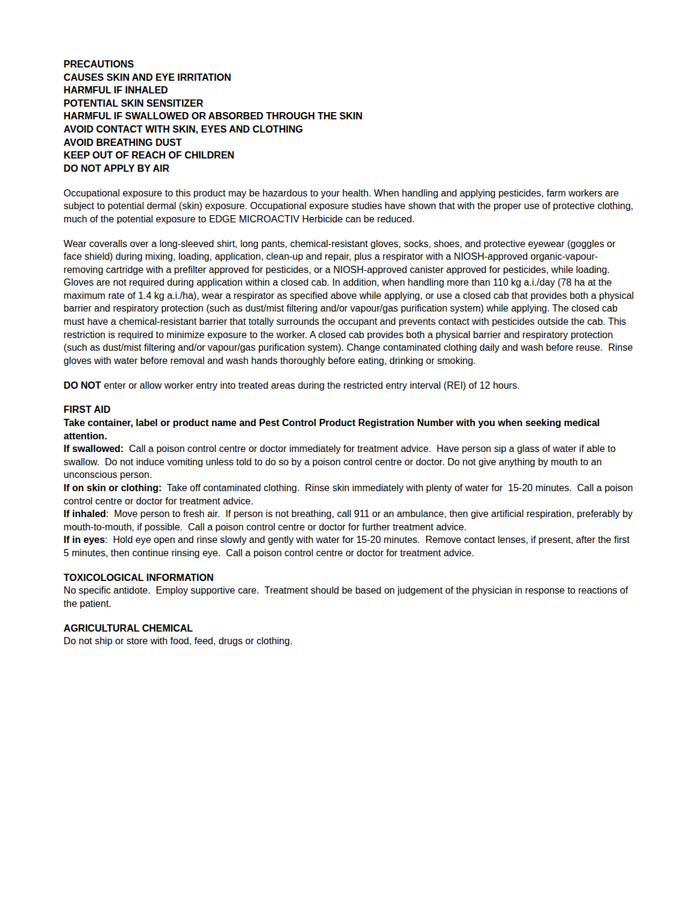PRECAUTIONS
CAUSES SKIN AND EYE IRRITATION
HARMFUL IF INHALED
POTENTIAL SKIN SENSITIZER
HARMFUL IF SWALLOWED OR ABSORBED THROUGH THE SKIN
AVOID CONTACT WITH SKIN, EYES AND CLOTHING
AVOID BREATHING DUST
KEEP OUT OF REACH OF CHILDREN
DO NOT APPLY BY AIR
Occupational exposure to this product may be hazardous to your health. When handling and applying pesticides, farm workers are subject to potential dermal (skin) exposure. Occupational exposure studies have shown that with the proper use of protective clothing, much of the potential exposure to EDGE MICROACTIV Herbicide can be reduced.
Wear coveralls over a long-sleeved shirt, long pants, chemical-resistant gloves, socks, shoes, and protective eyewear (goggles or face shield) during mixing, loading, application, clean-up and repair, plus a respirator with a NIOSH-approved organic-vapour-removing cartridge with a prefilter approved for pesticides, or a NIOSH-approved canister approved for pesticides, while loading. Gloves are not required during application within a closed cab. In addition, when handling more than 110 kg a.i./day (78 ha at the maximum rate of 1.4 kg a.i./ha), wear a respirator as specified above while applying, or use a closed cab that provides both a physical barrier and respiratory protection (such as dust/mist filtering and/or vapour/gas purification system) while applying. The closed cab must have a chemical-resistant barrier that totally surrounds the occupant and prevents contact with pesticides outside the cab. This restriction is required to minimize exposure to the worker. A closed cab provides both a physical barrier and respiratory protection (such as dust/mist filtering and/or vapour/gas purification system). Change contaminated clothing daily and wash before reuse. Rinse gloves with water before removal and wash hands thoroughly before eating, drinking or smoking.
DO NOT enter or allow worker entry into treated areas during the restricted entry interval (REI) of 12 hours.
FIRST AID
Take container, label or product name and Pest Control Product Registration Number with you when seeking medical attention.
If swallowed: Call a poison control centre or doctor immediately for treatment advice. Have person sip a glass of water if able to swallow. Do not induce vomiting unless told to do so by a poison control centre or doctor. Do not give anything by mouth to an unconscious person.
If on skin or clothing: Take off contaminated clothing. Rinse skin immediately with plenty of water for 15-20 minutes. Call a poison control centre or doctor for treatment advice.
If inhaled: Move person to fresh air. If person is not breathing, call 911 or an ambulance, then give artificial respiration, preferably by mouth-to-mouth, if possible. Call a poison control centre or doctor for further treatment advice.
If in eyes: Hold eye open and rinse slowly and gently with water for 15-20 minutes. Remove contact lenses, if present, after the first 5 minutes, then continue rinsing eye. Call a poison control centre or doctor for treatment advice.
TOXICOLOGICAL INFORMATION
No specific antidote. Employ supportive care. Treatment should be based on judgement of the physician in response to reactions of the patient.
AGRICULTURAL CHEMICAL
Do not ship or store with food, feed, drugs or clothing.